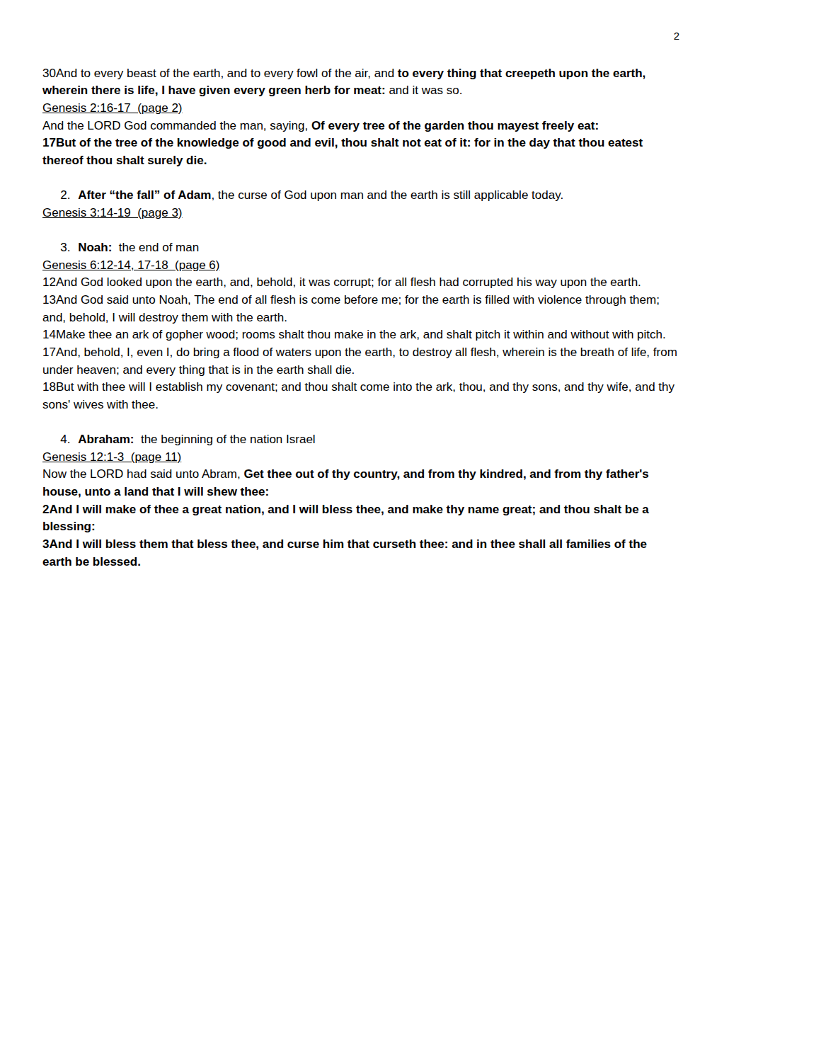2
30And to every beast of the earth, and to every fowl of the air, and to every thing that creepeth upon the earth, wherein there is life, I have given every green herb for meat: and it was so.
Genesis 2:16-17 (page 2)
And the LORD God commanded the man, saying, Of every tree of the garden thou mayest freely eat:
17But of the tree of the knowledge of good and evil, thou shalt not eat of it: for in the day that thou eatest thereof thou shalt surely die.
After “the fall” of Adam, the curse of God upon man and the earth is still applicable today.
Genesis 3:14-19 (page 3)
Noah: the end of man
Genesis 6:12-14, 17-18 (page 6)
12And God looked upon the earth, and, behold, it was corrupt; for all flesh had corrupted his way upon the earth.
13And God said unto Noah, The end of all flesh is come before me; for the earth is filled with violence through them; and, behold, I will destroy them with the earth.
14Make thee an ark of gopher wood; rooms shalt thou make in the ark, and shalt pitch it within and without with pitch.
17And, behold, I, even I, do bring a flood of waters upon the earth, to destroy all flesh, wherein is the breath of life, from under heaven; and every thing that is in the earth shall die.
18But with thee will I establish my covenant; and thou shalt come into the ark, thou, and thy sons, and thy wife, and thy sons' wives with thee.
Abraham: the beginning of the nation Israel
Genesis 12:1-3 (page 11)
Now the LORD had said unto Abram, Get thee out of thy country, and from thy kindred, and from thy father's house, unto a land that I will shew thee:
2And I will make of thee a great nation, and I will bless thee, and make thy name great; and thou shalt be a blessing:
3And I will bless them that bless thee, and curse him that curseth thee: and in thee shall all families of the earth be blessed.